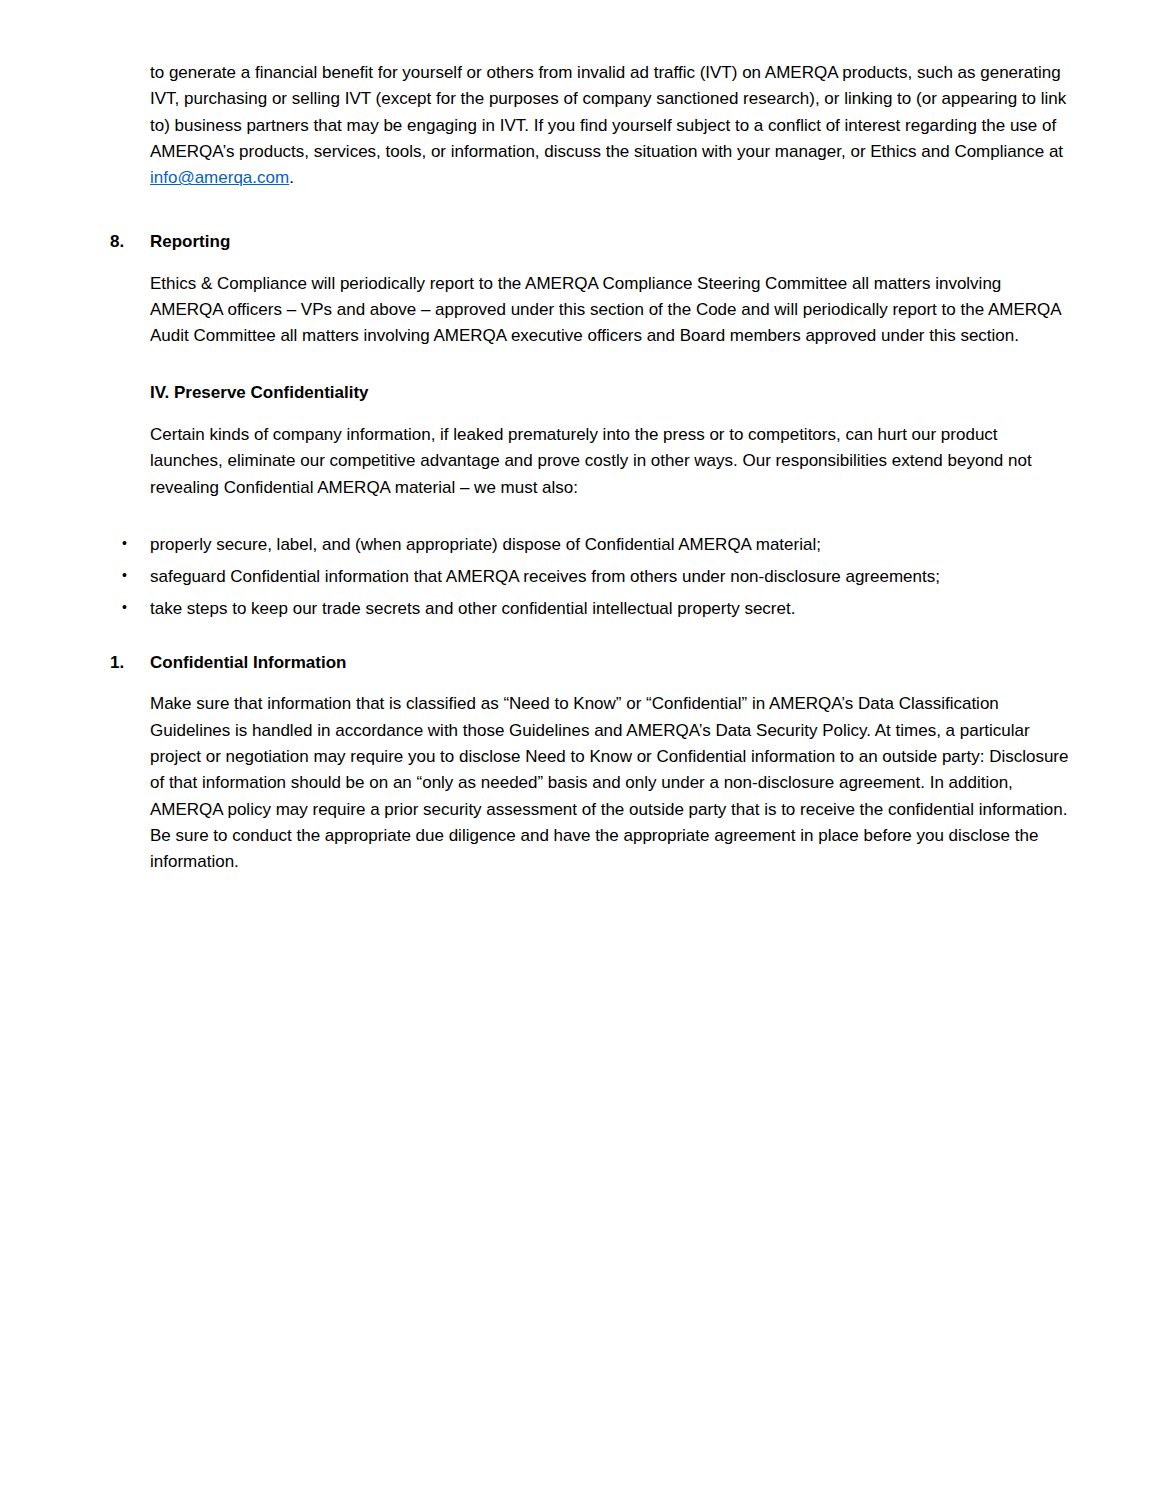to generate a financial benefit for yourself or others from invalid ad traffic (IVT) on AMERQA products, such as generating IVT, purchasing or selling IVT (except for the purposes of company sanctioned research), or linking to (or appearing to link to) business partners that may be engaging in IVT. If you find yourself subject to a conflict of interest regarding the use of AMERQA’s products, services, tools, or information, discuss the situation with your manager, or Ethics and Compliance at info@amerqa.com.
8. Reporting
Ethics & Compliance will periodically report to the AMERQA Compliance Steering Committee all matters involving AMERQA officers – VPs and above – approved under this section of the Code and will periodically report to the AMERQA Audit Committee all matters involving AMERQA executive officers and Board members approved under this section.
IV. Preserve Confidentiality
Certain kinds of company information, if leaked prematurely into the press or to competitors, can hurt our product launches, eliminate our competitive advantage and prove costly in other ways. Our responsibilities extend beyond not revealing Confidential AMERQA material – we must also:
properly secure, label, and (when appropriate) dispose of Confidential AMERQA material;
safeguard Confidential information that AMERQA receives from others under non-disclosure agreements;
take steps to keep our trade secrets and other confidential intellectual property secret.
1. Confidential Information
Make sure that information that is classified as “Need to Know” or “Confidential” in AMERQA’s Data Classification Guidelines is handled in accordance with those Guidelines and AMERQA’s Data Security Policy. At times, a particular project or negotiation may require you to disclose Need to Know or Confidential information to an outside party: Disclosure of that information should be on an “only as needed” basis and only under a non-disclosure agreement. In addition, AMERQA policy may require a prior security assessment of the outside party that is to receive the confidential information. Be sure to conduct the appropriate due diligence and have the appropriate agreement in place before you disclose the information.